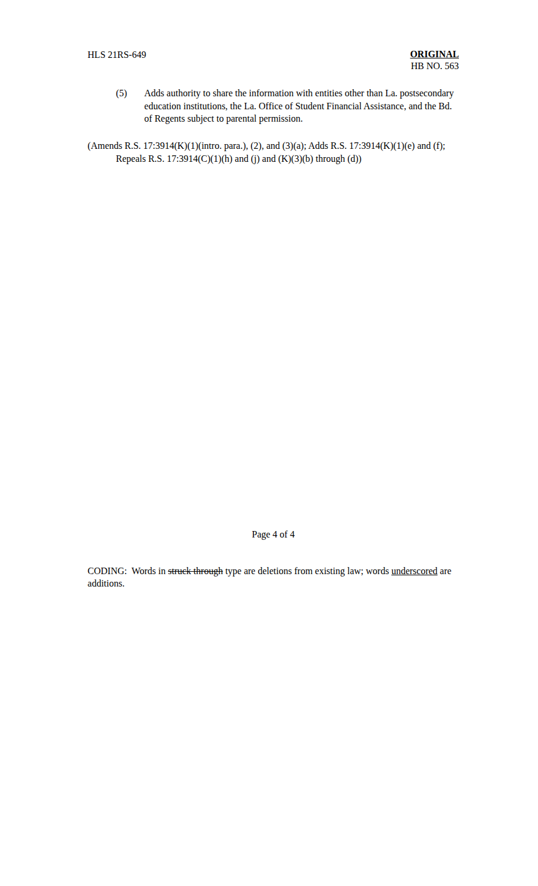HLS 21RS-649
ORIGINAL HB NO. 563
(5)
Adds authority to share the information with entities other than La. postsecondary education institutions, the La. Office of Student Financial Assistance, and the Bd. of Regents subject to parental permission.
(Amends R.S. 17:3914(K)(1)(intro. para.), (2), and (3)(a); Adds R.S. 17:3914(K)(1)(e) and (f); Repeals R.S. 17:3914(C)(1)(h) and (j) and (K)(3)(b) through (d))
Page 4 of 4
CODING: Words in struck through type are deletions from existing law; words underscored are additions.